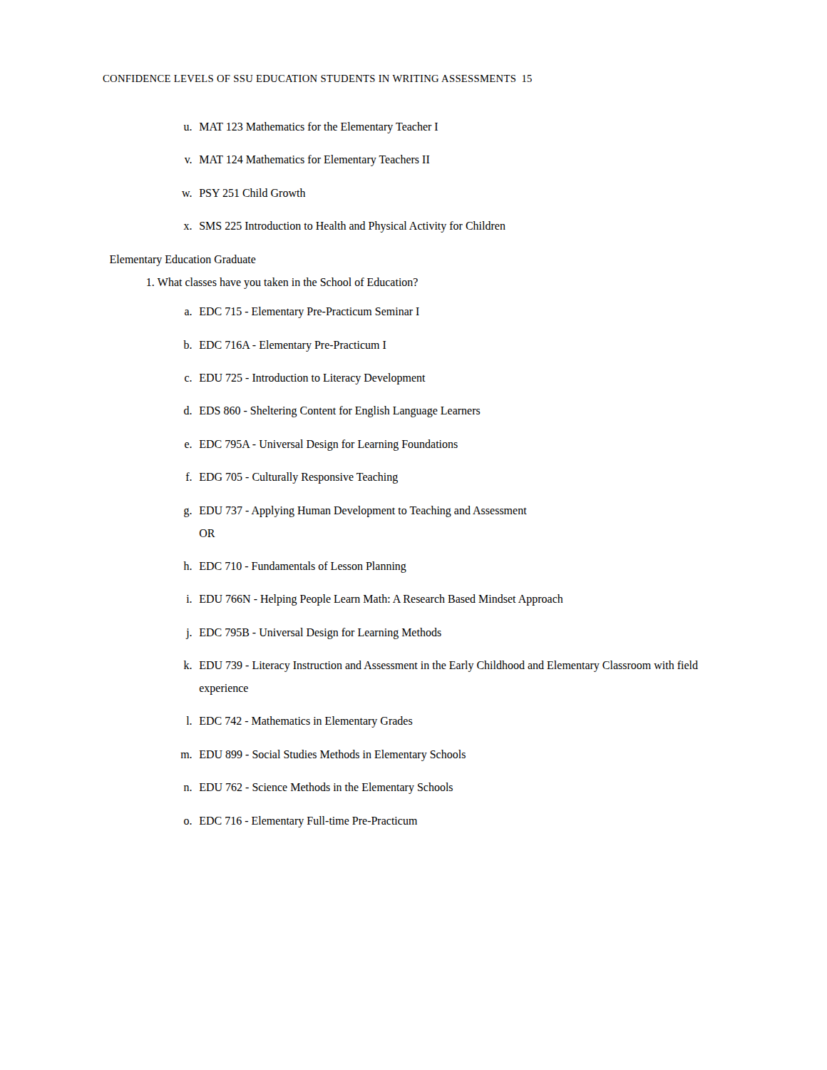CONFIDENCE LEVELS OF SSU EDUCATION STUDENTS IN WRITING ASSESSMENTS15
MAT 123 Mathematics for the Elementary Teacher I
MAT 124 Mathematics for Elementary Teachers II
PSY 251 Child Growth
SMS 225 Introduction to Health and Physical Activity for Children
Elementary Education Graduate
What classes have you taken in the School of Education?
EDC 715 - Elementary Pre-Practicum Seminar I
EDC 716A - Elementary Pre-Practicum I
EDU 725 - Introduction to Literacy Development
EDS 860 - Sheltering Content for English Language Learners
EDC 795A - Universal Design for Learning Foundations
EDG 705 - Culturally Responsive Teaching
EDU 737 - Applying Human Development to Teaching and Assessment
OR
EDC 710 - Fundamentals of Lesson Planning
EDU 766N - Helping People Learn Math: A Research Based Mindset Approach
EDC 795B - Universal Design for Learning Methods
EDU 739 - Literacy Instruction and Assessment in the Early Childhood and Elementary Classroom with field experience
EDC 742 - Mathematics in Elementary Grades
EDU 899 - Social Studies Methods in Elementary Schools
EDU 762 - Science Methods in the Elementary Schools
EDC 716 - Elementary Full-time Pre-Practicum